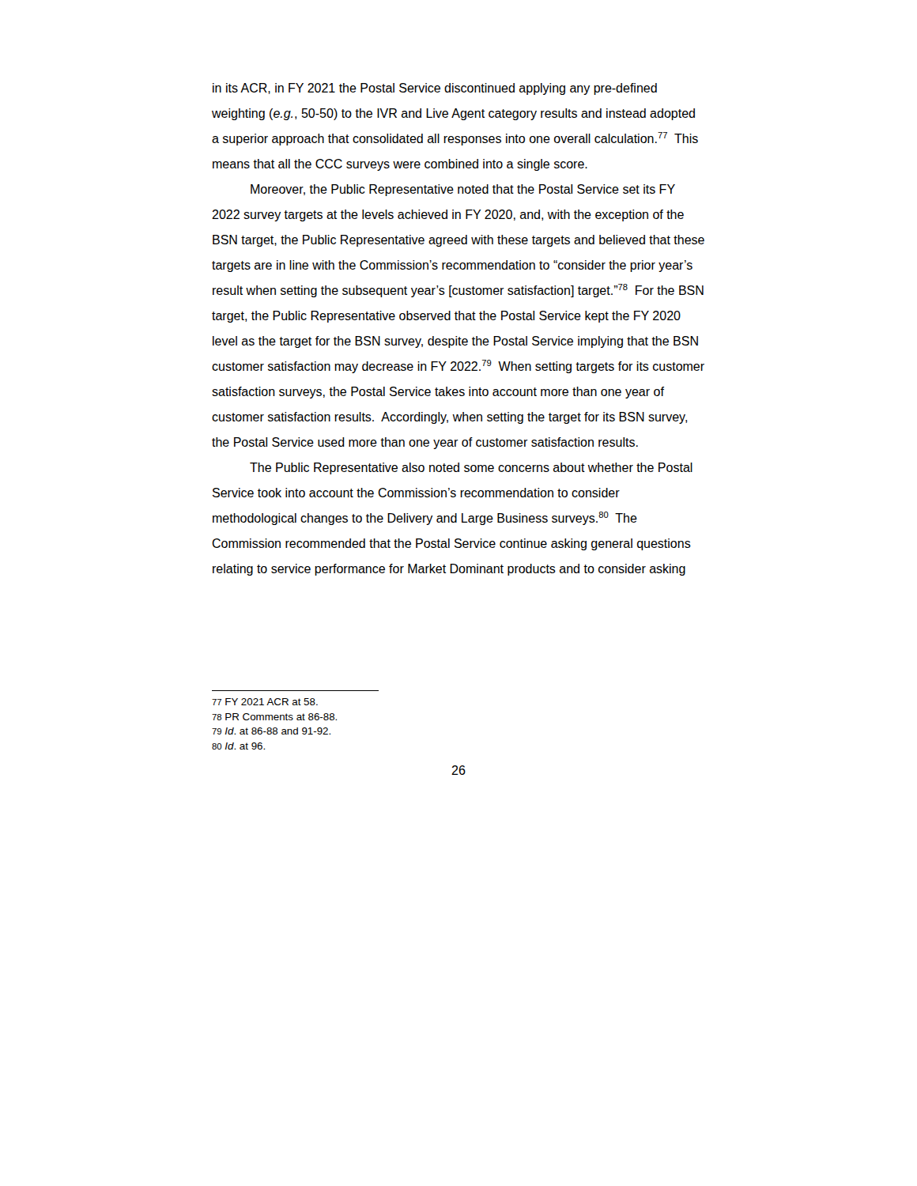in its ACR, in FY 2021 the Postal Service discontinued applying any pre-defined weighting (e.g., 50-50) to the IVR and Live Agent category results and instead adopted a superior approach that consolidated all responses into one overall calculation.77 This means that all the CCC surveys were combined into a single score.
Moreover, the Public Representative noted that the Postal Service set its FY 2022 survey targets at the levels achieved in FY 2020, and, with the exception of the BSN target, the Public Representative agreed with these targets and believed that these targets are in line with the Commission’s recommendation to “consider the prior year’s result when setting the subsequent year’s [customer satisfaction] target.”78 For the BSN target, the Public Representative observed that the Postal Service kept the FY 2020 level as the target for the BSN survey, despite the Postal Service implying that the BSN customer satisfaction may decrease in FY 2022.79 When setting targets for its customer satisfaction surveys, the Postal Service takes into account more than one year of customer satisfaction results. Accordingly, when setting the target for its BSN survey, the Postal Service used more than one year of customer satisfaction results.
The Public Representative also noted some concerns about whether the Postal Service took into account the Commission’s recommendation to consider methodological changes to the Delivery and Large Business surveys.80 The Commission recommended that the Postal Service continue asking general questions relating to service performance for Market Dominant products and to consider asking
77 FY 2021 ACR at 58.
78 PR Comments at 86-88.
79 Id. at 86-88 and 91-92.
80 Id. at 96.
26